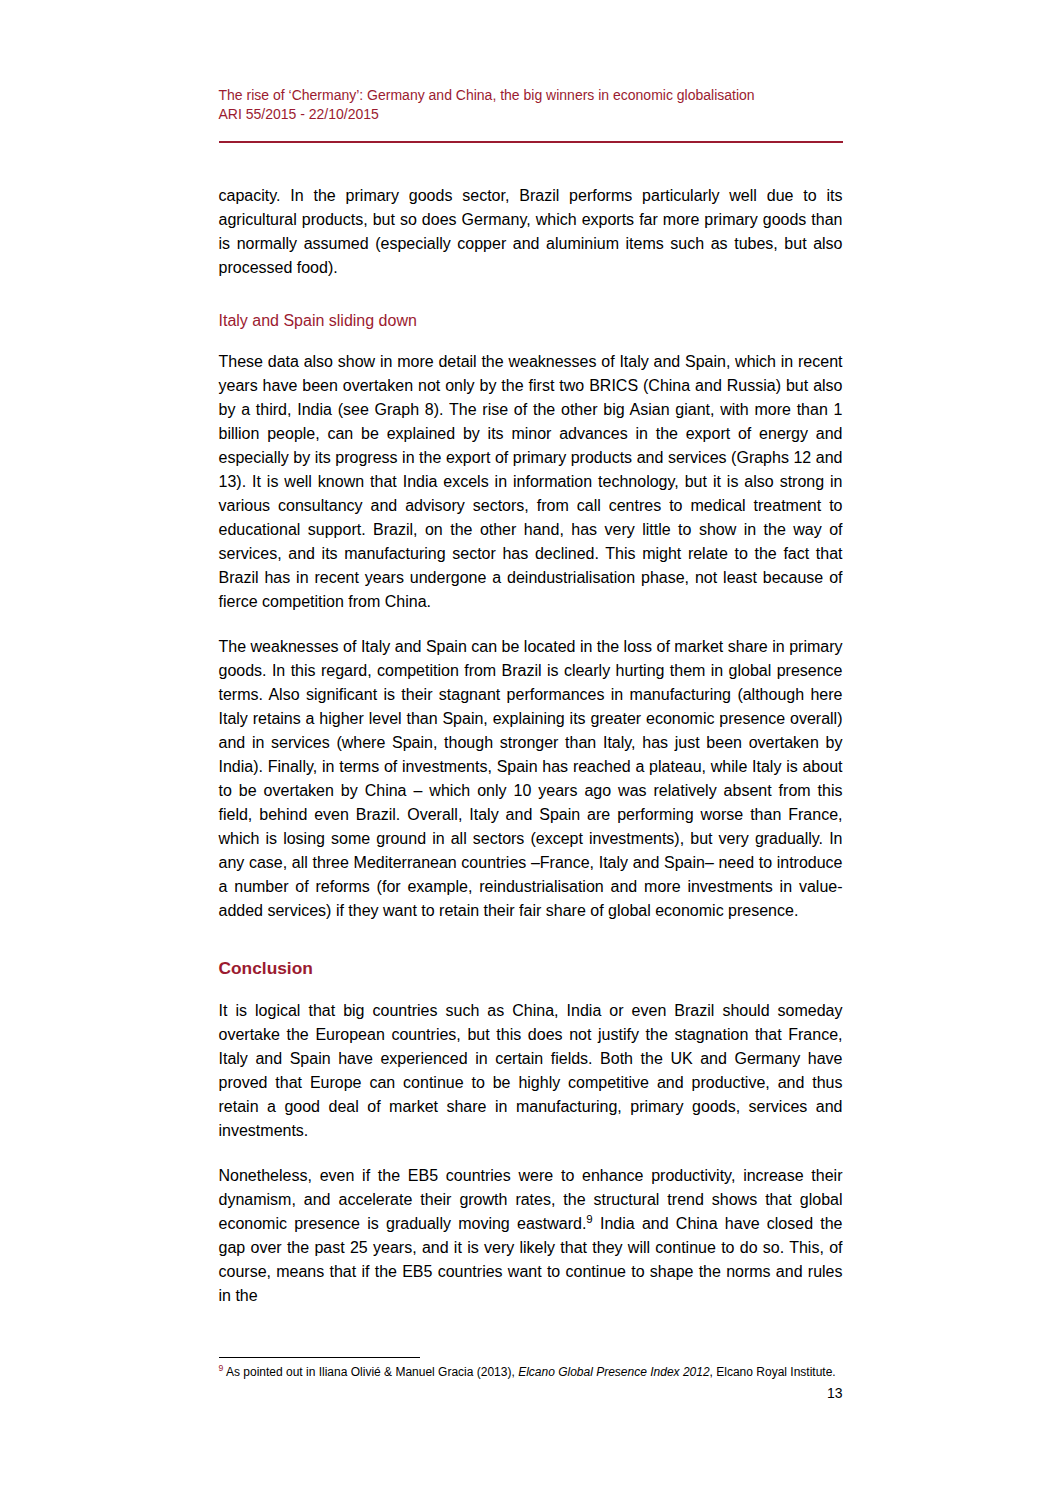The rise of ‘Chermany’: Germany and China, the big winners in economic globalisation ARI 55/2015 - 22/10/2015
capacity. In the primary goods sector, Brazil performs particularly well due to its agricultural products, but so does Germany, which exports far more primary goods than is normally assumed (especially copper and aluminium items such as tubes, but also processed food).
Italy and Spain sliding down
These data also show in more detail the weaknesses of Italy and Spain, which in recent years have been overtaken not only by the first two BRICS (China and Russia) but also by a third, India (see Graph 8). The rise of the other big Asian giant, with more than 1 billion people, can be explained by its minor advances in the export of energy and especially by its progress in the export of primary products and services (Graphs 12 and 13). It is well known that India excels in information technology, but it is also strong in various consultancy and advisory sectors, from call centres to medical treatment to educational support. Brazil, on the other hand, has very little to show in the way of services, and its manufacturing sector has declined. This might relate to the fact that Brazil has in recent years undergone a deindustrialisation phase, not least because of fierce competition from China.
The weaknesses of Italy and Spain can be located in the loss of market share in primary goods. In this regard, competition from Brazil is clearly hurting them in global presence terms. Also significant is their stagnant performances in manufacturing (although here Italy retains a higher level than Spain, explaining its greater economic presence overall) and in services (where Spain, though stronger than Italy, has just been overtaken by India). Finally, in terms of investments, Spain has reached a plateau, while Italy is about to be overtaken by China – which only 10 years ago was relatively absent from this field, behind even Brazil. Overall, Italy and Spain are performing worse than France, which is losing some ground in all sectors (except investments), but very gradually. In any case, all three Mediterranean countries –France, Italy and Spain– need to introduce a number of reforms (for example, reindustrialisation and more investments in value-added services) if they want to retain their fair share of global economic presence.
Conclusion
It is logical that big countries such as China, India or even Brazil should someday overtake the European countries, but this does not justify the stagnation that France, Italy and Spain have experienced in certain fields. Both the UK and Germany have proved that Europe can continue to be highly competitive and productive, and thus retain a good deal of market share in manufacturing, primary goods, services and investments.
Nonetheless, even if the EB5 countries were to enhance productivity, increase their dynamism, and accelerate their growth rates, the structural trend shows that global economic presence is gradually moving eastward.9 India and China have closed the gap over the past 25 years, and it is very likely that they will continue to do so. This, of course, means that if the EB5 countries want to continue to shape the norms and rules in the
9 As pointed out in Iliana Olivié & Manuel Gracia (2013), Elcano Global Presence Index 2012, Elcano Royal Institute.
13